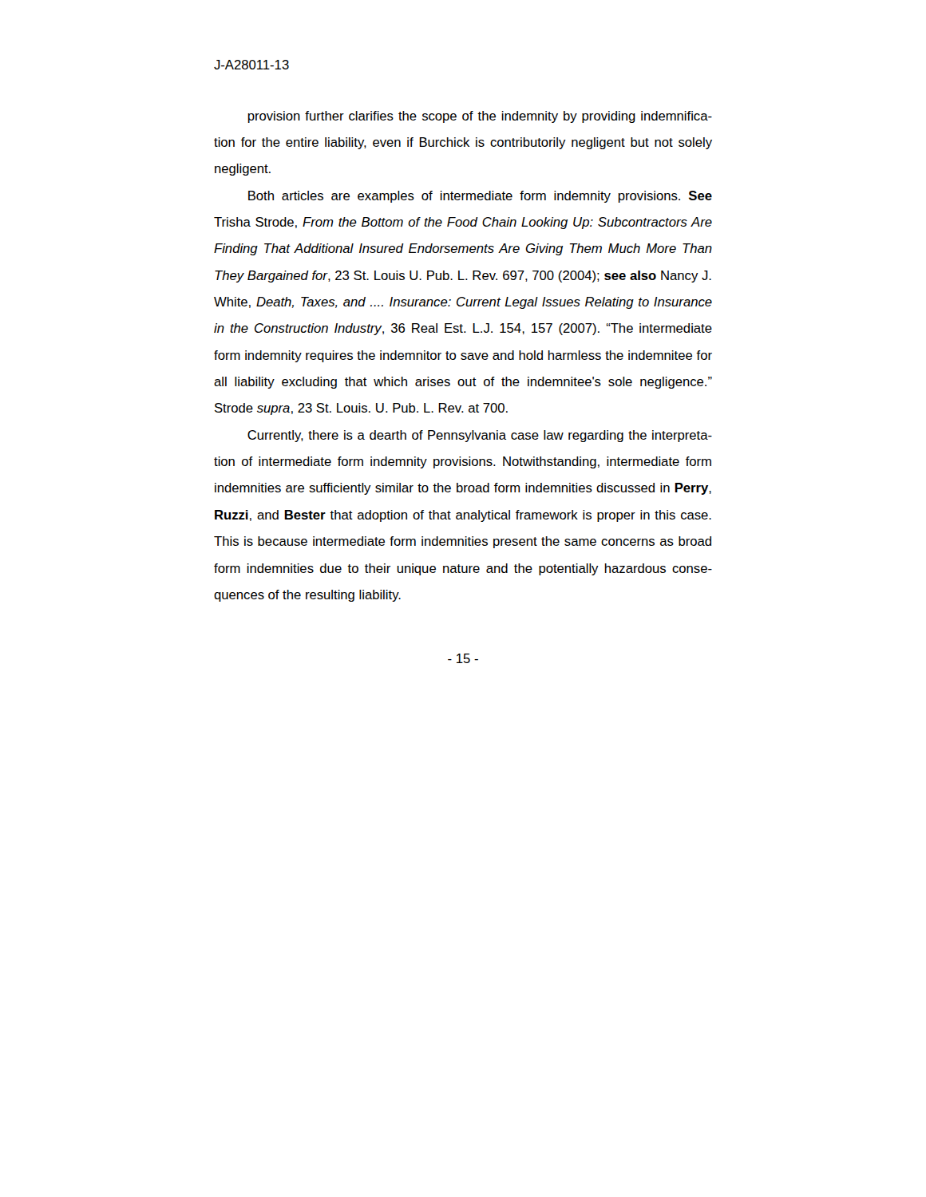J-A28011-13
provision further clarifies the scope of the indemnity by providing indemnification for the entire liability, even if Burchick is contributorily negligent but not solely negligent.
Both articles are examples of intermediate form indemnity provisions. See Trisha Strode, From the Bottom of the Food Chain Looking Up: Subcontractors Are Finding That Additional Insured Endorsements Are Giving Them Much More Than They Bargained for, 23 St. Louis U. Pub. L. Rev. 697, 700 (2004); see also Nancy J. White, Death, Taxes, and .... Insurance: Current Legal Issues Relating to Insurance in the Construction Industry, 36 Real Est. L.J. 154, 157 (2007). “The intermediate form indemnity requires the indemnitor to save and hold harmless the indemnitee for all liability excluding that which arises out of the indemnitee's sole negligence.” Strode supra, 23 St. Louis. U. Pub. L. Rev. at 700.
Currently, there is a dearth of Pennsylvania case law regarding the interpretation of intermediate form indemnity provisions. Notwithstanding, intermediate form indemnities are sufficiently similar to the broad form indemnities discussed in Perry, Ruzzi, and Bester that adoption of that analytical framework is proper in this case. This is because intermediate form indemnities present the same concerns as broad form indemnities due to their unique nature and the potentially hazardous consequences of the resulting liability.
- 15 -